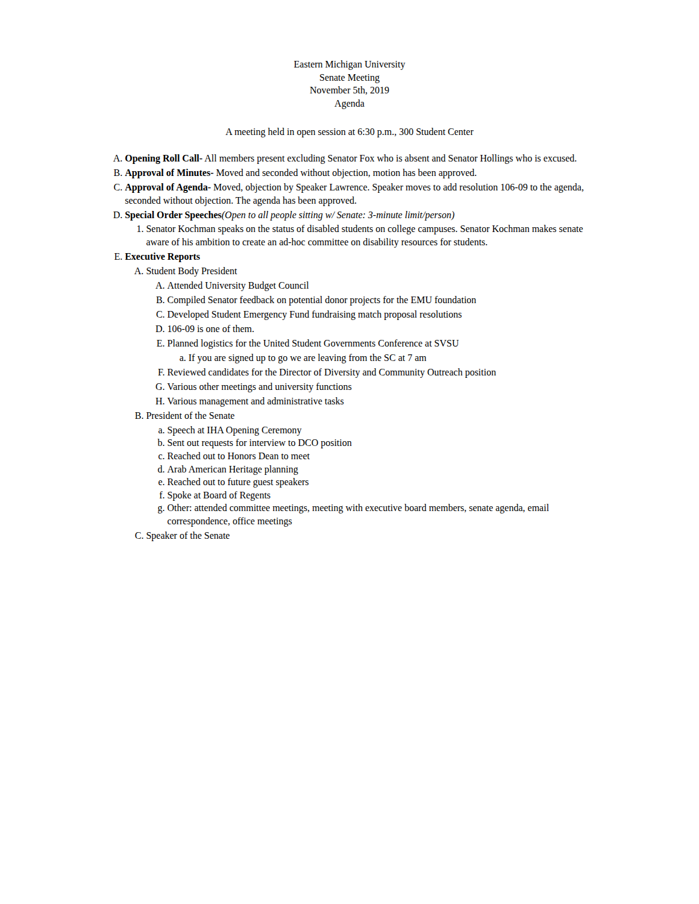Eastern Michigan University
Senate Meeting
November 5th, 2019
Agenda
A meeting held in open session at 6:30 p.m., 300 Student Center
Opening Roll Call- All members present excluding Senator Fox who is absent and Senator Hollings who is excused.
Approval of Minutes- Moved and seconded without objection, motion has been approved.
Approval of Agenda- Moved, objection by Speaker Lawrence. Speaker moves to add resolution 106-09 to the agenda, seconded without objection. The agenda has been approved.
Special Order Speeches(Open to all people sitting w/ Senate: 3-minute limit/person)
Senator Kochman speaks on the status of disabled students on college campuses. Senator Kochman makes senate aware of his ambition to create an ad-hoc committee on disability resources for students.
Executive Reports
Student Body President
Attended University Budget Council
Compiled Senator feedback on potential donor projects for the EMU foundation
Developed Student Emergency Fund fundraising match proposal resolutions
106-09 is one of them.
Planned logistics for the United Student Governments Conference at SVSU
If you are signed up to go we are leaving from the SC at 7 am
Reviewed candidates for the Director of Diversity and Community Outreach position
Various other meetings and university functions
Various management and administrative tasks
President of the Senate
Speech at IHA Opening Ceremony
Sent out requests for interview to DCO position
Reached out to Honors Dean to meet
Arab American Heritage planning
Reached out to future guest speakers
Spoke at Board of Regents
Other: attended committee meetings, meeting with executive board members, senate agenda, email correspondence, office meetings
Speaker of the Senate